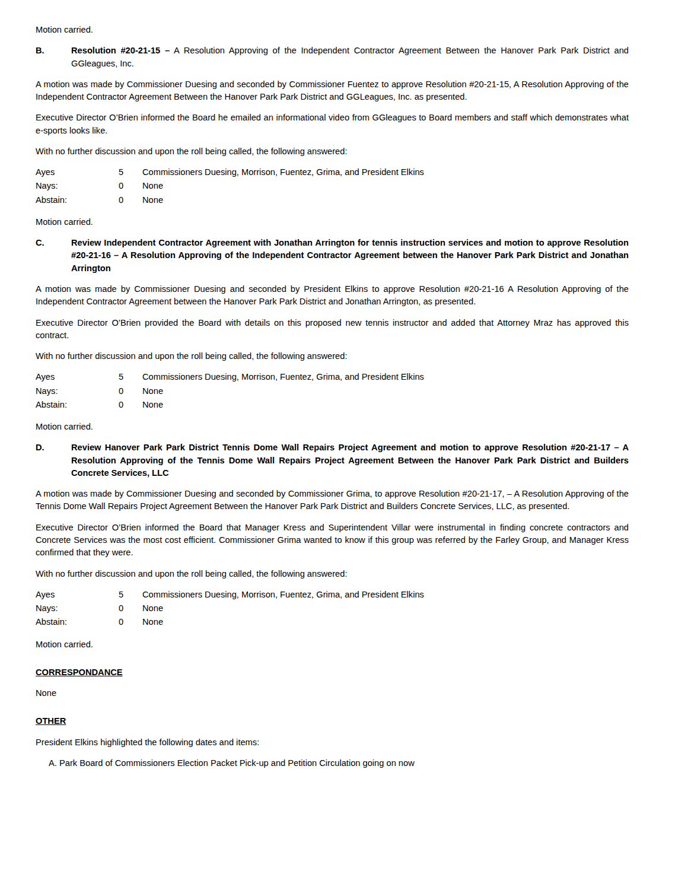Motion carried.
B.
Resolution #20-21-15 – A Resolution Approving of the Independent Contractor Agreement Between the Hanover Park Park District and GGleagues, Inc.
A motion was made by Commissioner Duesing and seconded by Commissioner Fuentez to approve Resolution #20-21-15, A Resolution Approving of the Independent Contractor Agreement Between the Hanover Park Park District and GGLeagues, Inc. as presented.
Executive Director O’Brien informed the Board he emailed an informational video from GGleagues to Board members and staff which demonstrates what e-sports looks like.
With no further discussion and upon the roll being called, the following answered:
| Ayes | 5 | Commissioners Duesing, Morrison, Fuentez, Grima, and President Elkins |
| Nays: | 0 | None |
| Abstain: | 0 | None |
Motion carried.
C.
Review Independent Contractor Agreement with Jonathan Arrington for tennis instruction services and motion to approve Resolution #20-21-16 – A Resolution Approving of the Independent Contractor Agreement between the Hanover Park Park District and Jonathan Arrington
A motion was made by Commissioner Duesing and seconded by President Elkins to approve Resolution #20-21-16 A Resolution Approving of the Independent Contractor Agreement between the Hanover Park Park District and Jonathan Arrington, as presented.
Executive Director O’Brien provided the Board with details on this proposed new tennis instructor and added that Attorney Mraz has approved this contract.
With no further discussion and upon the roll being called, the following answered:
| Ayes | 5 | Commissioners Duesing, Morrison, Fuentez, Grima, and President Elkins |
| Nays: | 0 | None |
| Abstain: | 0 | None |
Motion carried.
D.
Review Hanover Park Park District Tennis Dome Wall Repairs Project Agreement and motion to approve Resolution #20-21-17 – A Resolution Approving of the Tennis Dome Wall Repairs Project Agreement Between the Hanover Park Park District and Builders Concrete Services, LLC
A motion was made by Commissioner Duesing and seconded by Commissioner Grima, to approve Resolution #20-21-17, – A Resolution Approving of the Tennis Dome Wall Repairs Project Agreement Between the Hanover Park Park District and Builders Concrete Services, LLC, as presented.
Executive Director O’Brien informed the Board that Manager Kress and Superintendent Villar were instrumental in finding concrete contractors and Concrete Services was the most cost efficient. Commissioner Grima wanted to know if this group was referred by the Farley Group, and Manager Kress confirmed that they were.
With no further discussion and upon the roll being called, the following answered:
| Ayes | 5 | Commissioners Duesing, Morrison, Fuentez, Grima, and President Elkins |
| Nays: | 0 | None |
| Abstain: | 0 | None |
Motion carried.
CORRESPONDANCE
None
OTHER
President Elkins highlighted the following dates and items:
Park Board of Commissioners Election Packet Pick-up and Petition Circulation going on now